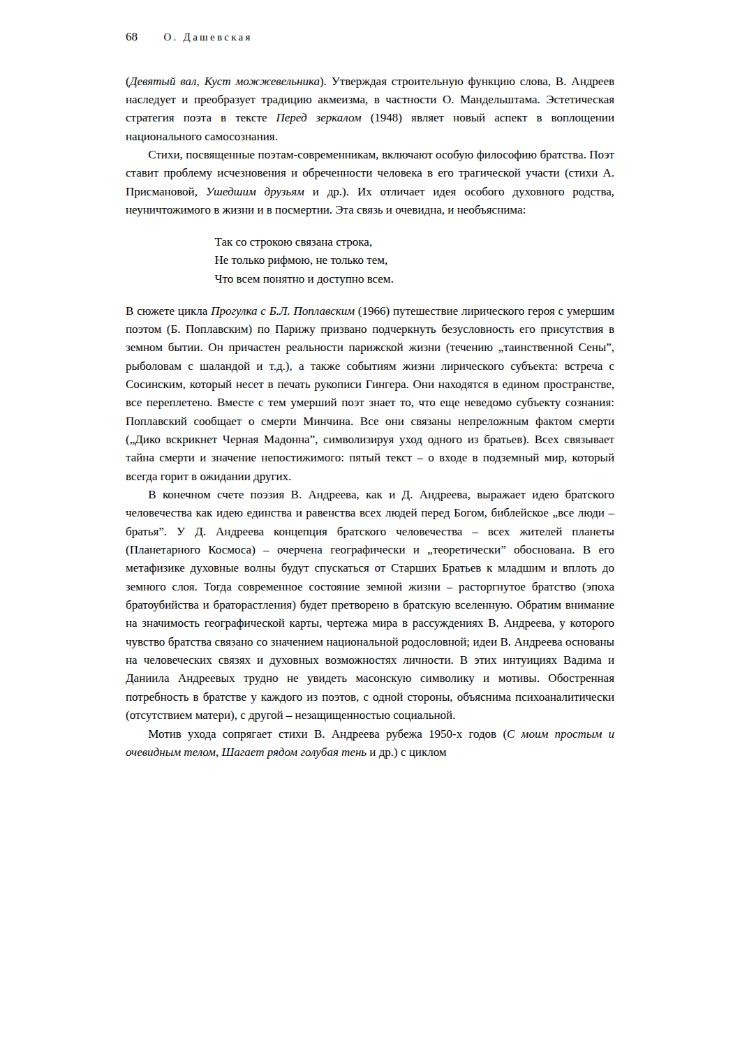68 О. Дашевская
(Девятый вал, Куст можжевельника). Утверждая строительную функцию слова, В. Андреев наследует и преобразует традицию акмеизма, в частности О. Мандельштама. Эстетическая стратегия поэта в тексте Перед зеркалом (1948) являет новый аспект в воплощении национального самосознания.
Стихи, посвященные поэтам-современникам, включают особую философию братства. Поэт ставит проблему исчезновения и обреченности человека в его трагической участи (стихи А. Присмановой, Ушедшим друзьям и др.). Их отличает идея особого духовного родства, неуничтожимого в жизни и в посмертии. Эта связь и очевидна, и необъяснима:
Так со строкою связана строка,
Не только рифмою, не только тем,
Что всем понятно и доступно всем.
В сюжете цикла Прогулка с Б.Л. Поплавским (1966) путешествие лирического героя с умершим поэтом (Б. Поплавским) по Парижу призвано подчеркнуть безусловность его присутствия в земном бытии. Он причастен реальности парижской жизни (течению „таинственной Сены”, рыболовам с шаландой и т.д.), а также событиям жизни лирического субъекта: встреча с Сосинским, который несет в печать рукописи Гингера. Они находятся в едином пространстве, все переплетено. Вместе с тем умерший поэт знает то, что еще неведомо субъекту сознания: Поплавский сообщает о смерти Минчина. Все они связаны непреложным фактом смерти („Дико вскрикнет Черная Мадонна”, символизируя уход одного из братьев). Всех связывает тайна смерти и значение непостижимого: пятый текст – о входе в подземный мир, который всегда горит в ожидании других.
В конечном счете поэзия В. Андреева, как и Д. Андреева, выражает идею братского человечества как идею единства и равенства всех людей перед Богом, библейское „все люди – братья”. У Д. Андреева концепция братского человечества – всех жителей планеты (Планетарного Космоса) – очерчена географически и „теоретически” обоснована. В его метафизике духовные волны будут спускаться от Старших Братьев к младшим и вплоть до земного слоя. Тогда современное состояние земной жизни – расторгнутое братство (эпоха братоубийства и браторастления) будет претворено в братскую вселенную. Обратим внимание на значимость географической карты, чертежа мира в рассуждениях В. Андреева, у которого чувство братства связано со значением национальной родословной; идеи В. Андреева основаны на человеческих связях и духовных возможностях личности. В этих интуициях Вадима и Даниила Андреевых трудно не увидеть масонскую символику и мотивы. Обостренная потребность в братстве у каждого из поэтов, с одной стороны, объяснима психоаналитически (отсутствием матери), с другой – незащищенностью социальной.
Мотив ухода сопрягает стихи В. Андреева рубежа 1950-х годов (С моим простым и очевидным телом, Шагает рядом голубая тень и др.) с циклом